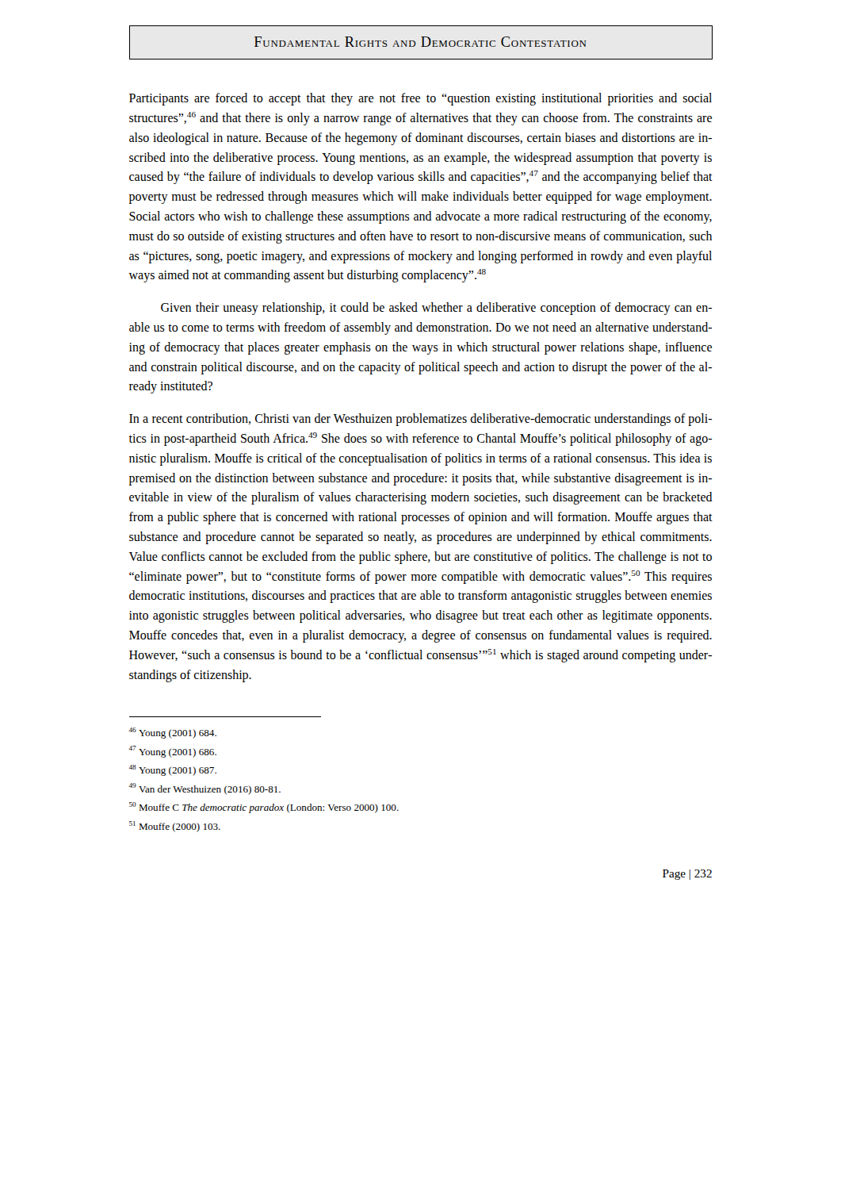Fundamental Rights and Democratic Contestation
Participants are forced to accept that they are not free to “question existing institutional priorities and social structures”,46 and that there is only a narrow range of alternatives that they can choose from. The constraints are also ideological in nature. Because of the hegemony of dominant discourses, certain biases and distortions are inscribed into the deliberative process. Young mentions, as an example, the widespread assumption that poverty is caused by “the failure of individuals to develop various skills and capacities”,47 and the accompanying belief that poverty must be redressed through measures which will make individuals better equipped for wage employment. Social actors who wish to challenge these assumptions and advocate a more radical restructuring of the economy, must do so outside of existing structures and often have to resort to non-discursive means of communication, such as “pictures, song, poetic imagery, and expressions of mockery and longing performed in rowdy and even playful ways aimed not at commanding assent but disturbing complacency”.48
Given their uneasy relationship, it could be asked whether a deliberative conception of democracy can enable us to come to terms with freedom of assembly and demonstration. Do we not need an alternative understanding of democracy that places greater emphasis on the ways in which structural power relations shape, influence and constrain political discourse, and on the capacity of political speech and action to disrupt the power of the already instituted?
In a recent contribution, Christi van der Westhuizen problematizes deliberative-democratic understandings of politics in post-apartheid South Africa.49 She does so with reference to Chantal Mouffe’s political philosophy of agonistic pluralism. Mouffe is critical of the conceptualisation of politics in terms of a rational consensus. This idea is premised on the distinction between substance and procedure: it posits that, while substantive disagreement is inevitable in view of the pluralism of values characterising modern societies, such disagreement can be bracketed from a public sphere that is concerned with rational processes of opinion and will formation. Mouffe argues that substance and procedure cannot be separated so neatly, as procedures are underpinned by ethical commitments. Value conflicts cannot be excluded from the public sphere, but are constitutive of politics. The challenge is not to “eliminate power”, but to “constitute forms of power more compatible with democratic values”.50 This requires democratic institutions, discourses and practices that are able to transform antagonistic struggles between enemies into agonistic struggles between political adversaries, who disagree but treat each other as legitimate opponents. Mouffe concedes that, even in a pluralist democracy, a degree of consensus on fundamental values is required. However, “such a consensus is bound to be a ‘conflictual consensus’”51 which is staged around competing understandings of citizenship.
46Young (2001) 684.
47Young (2001) 686.
48Young (2001) 687.
49Van der Westhuizen (2016) 80-81.
50Mouffe C The democratic paradox (London: Verso 2000) 100.
51Mouffe (2000) 103.
Page | 232